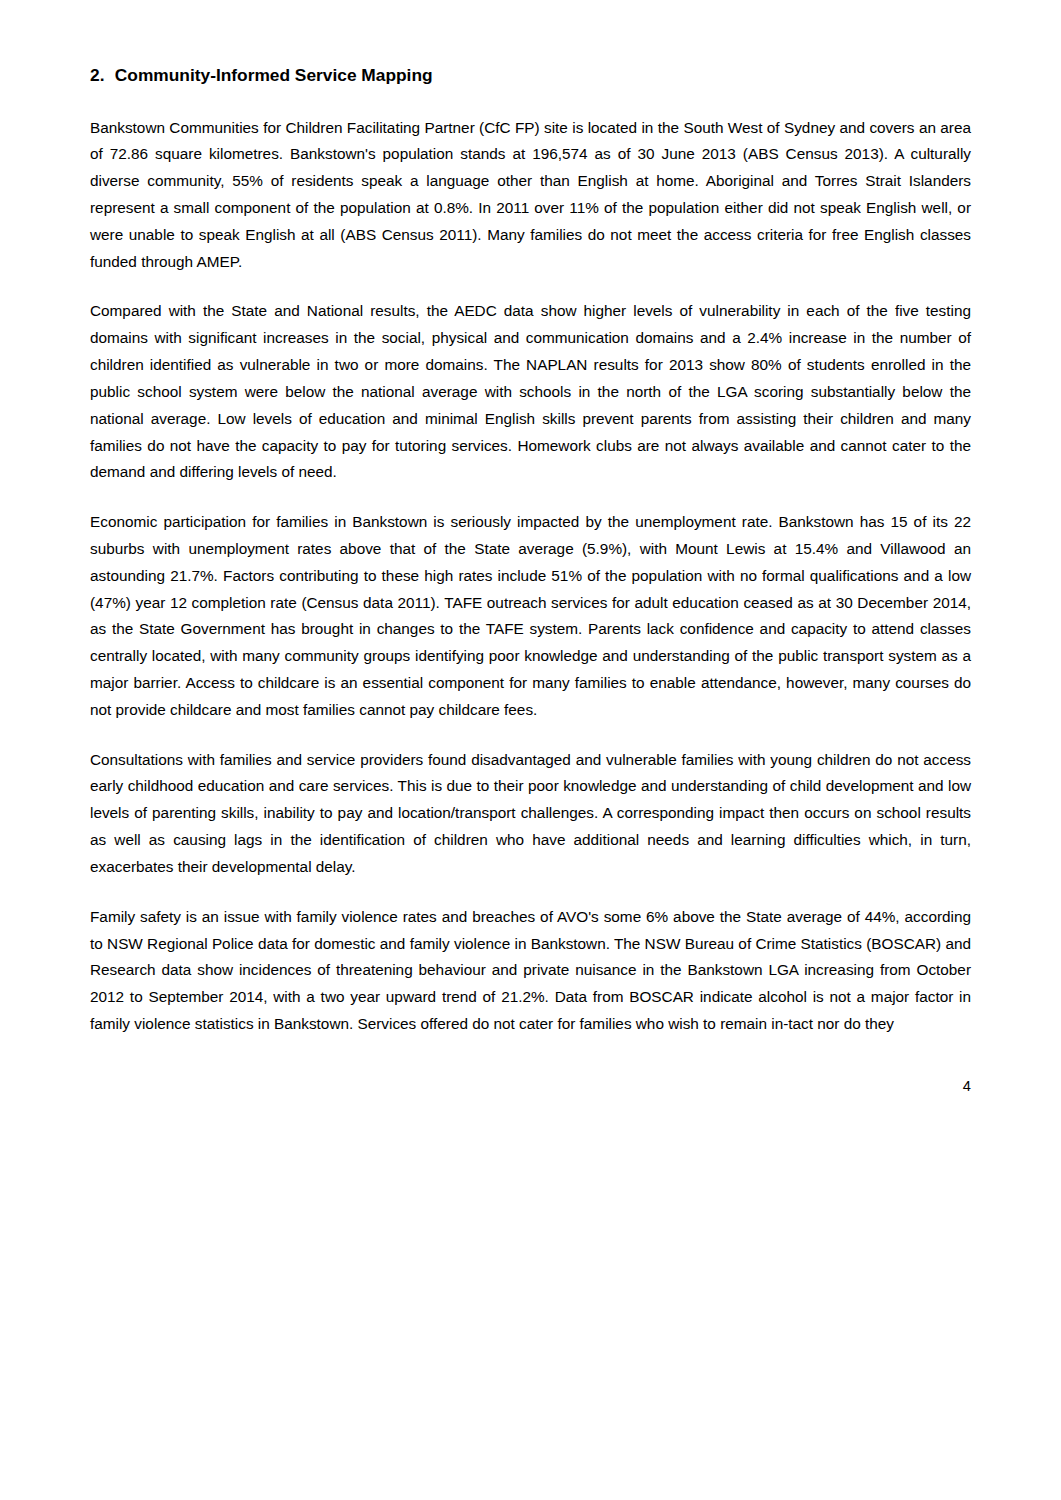2. Community-Informed Service Mapping
Bankstown Communities for Children Facilitating Partner (CfC FP) site is located in the South West of Sydney and covers an area of 72.86 square kilometres. Bankstown's population stands at 196,574 as of 30 June 2013 (ABS Census 2013). A culturally diverse community, 55% of residents speak a language other than English at home. Aboriginal and Torres Strait Islanders represent a small component of the population at 0.8%. In 2011 over 11% of the population either did not speak English well, or were unable to speak English at all (ABS Census 2011). Many families do not meet the access criteria for free English classes funded through AMEP.
Compared with the State and National results, the AEDC data show higher levels of vulnerability in each of the five testing domains with significant increases in the social, physical and communication domains and a 2.4% increase in the number of children identified as vulnerable in two or more domains. The NAPLAN results for 2013 show 80% of students enrolled in the public school system were below the national average with schools in the north of the LGA scoring substantially below the national average. Low levels of education and minimal English skills prevent parents from assisting their children and many families do not have the capacity to pay for tutoring services. Homework clubs are not always available and cannot cater to the demand and differing levels of need.
Economic participation for families in Bankstown is seriously impacted by the unemployment rate. Bankstown has 15 of its 22 suburbs with unemployment rates above that of the State average (5.9%), with Mount Lewis at 15.4% and Villawood an astounding 21.7%. Factors contributing to these high rates include 51% of the population with no formal qualifications and a low (47%) year 12 completion rate (Census data 2011). TAFE outreach services for adult education ceased as at 30 December 2014, as the State Government has brought in changes to the TAFE system. Parents lack confidence and capacity to attend classes centrally located, with many community groups identifying poor knowledge and understanding of the public transport system as a major barrier. Access to childcare is an essential component for many families to enable attendance, however, many courses do not provide childcare and most families cannot pay childcare fees.
Consultations with families and service providers found disadvantaged and vulnerable families with young children do not access early childhood education and care services. This is due to their poor knowledge and understanding of child development and low levels of parenting skills, inability to pay and location/transport challenges. A corresponding impact then occurs on school results as well as causing lags in the identification of children who have additional needs and learning difficulties which, in turn, exacerbates their developmental delay.
Family safety is an issue with family violence rates and breaches of AVO's some 6% above the State average of 44%, according to NSW Regional Police data for domestic and family violence in Bankstown. The NSW Bureau of Crime Statistics (BOSCAR) and Research data show incidences of threatening behaviour and private nuisance in the Bankstown LGA increasing from October 2012 to September 2014, with a two year upward trend of 21.2%. Data from BOSCAR indicate alcohol is not a major factor in family violence statistics in Bankstown. Services offered do not cater for families who wish to remain in-tact nor do they
4